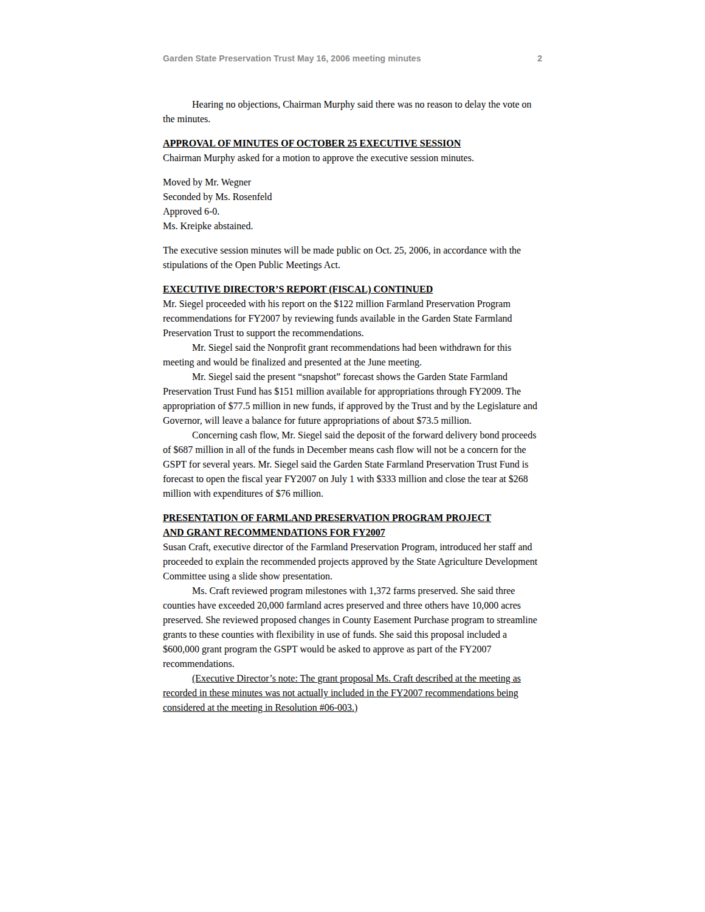Garden State Preservation Trust May 16, 2006 meeting minutes 2
Hearing no objections, Chairman Murphy said there was no reason to delay the vote on the minutes.
APPROVAL OF MINUTES OF OCTOBER 25 EXECUTIVE SESSION
Chairman Murphy asked for a motion to approve the executive session minutes.
Moved by Mr. Wegner
Seconded by Ms. Rosenfeld
Approved 6-0.
Ms. Kreipke abstained.
The executive session minutes will be made public on Oct. 25, 2006, in accordance with the stipulations of the Open Public Meetings Act.
EXECUTIVE DIRECTOR’S REPORT (FISCAL) CONTINUED
Mr. Siegel proceeded with his report on the $122 million Farmland Preservation Program recommendations for FY2007 by reviewing funds available in the Garden State Farmland Preservation Trust to support the recommendations.
Mr. Siegel said the Nonprofit grant recommendations had been withdrawn for this meeting and would be finalized and presented at the June meeting.
Mr. Siegel said the present “snapshot” forecast shows the Garden State Farmland Preservation Trust Fund has $151 million available for appropriations through FY2009. The appropriation of $77.5 million in new funds, if approved by the Trust and by the Legislature and Governor, will leave a balance for future appropriations of about $73.5 million.
Concerning cash flow, Mr. Siegel said the deposit of the forward delivery bond proceeds of $687 million in all of the funds in December means cash flow will not be a concern for the GSPT for several years. Mr. Siegel said the Garden State Farmland Preservation Trust Fund is forecast to open the fiscal year FY2007 on July 1 with $333 million and close the tear at $268 million with expenditures of $76 million.
PRESENTATION OF FARMLAND PRESERVATION PROGRAM PROJECT
AND GRANT RECOMMENDATIONS FOR FY2007
Susan Craft, executive director of the Farmland Preservation Program, introduced her staff and proceeded to explain the recommended projects approved by the State Agriculture Development Committee using a slide show presentation.
Ms. Craft reviewed program milestones with 1,372 farms preserved. She said three counties have exceeded 20,000 farmland acres preserved and three others have 10,000 acres preserved. She reviewed proposed changes in County Easement Purchase program to streamline grants to these counties with flexibility in use of funds. She said this proposal included a $600,000 grant program the GSPT would be asked to approve as part of the FY2007 recommendations.
(Executive Director’s note: The grant proposal Ms. Craft described at the meeting as recorded in these minutes was not actually included in the FY2007 recommendations being considered at the meeting in Resolution #06-003.)